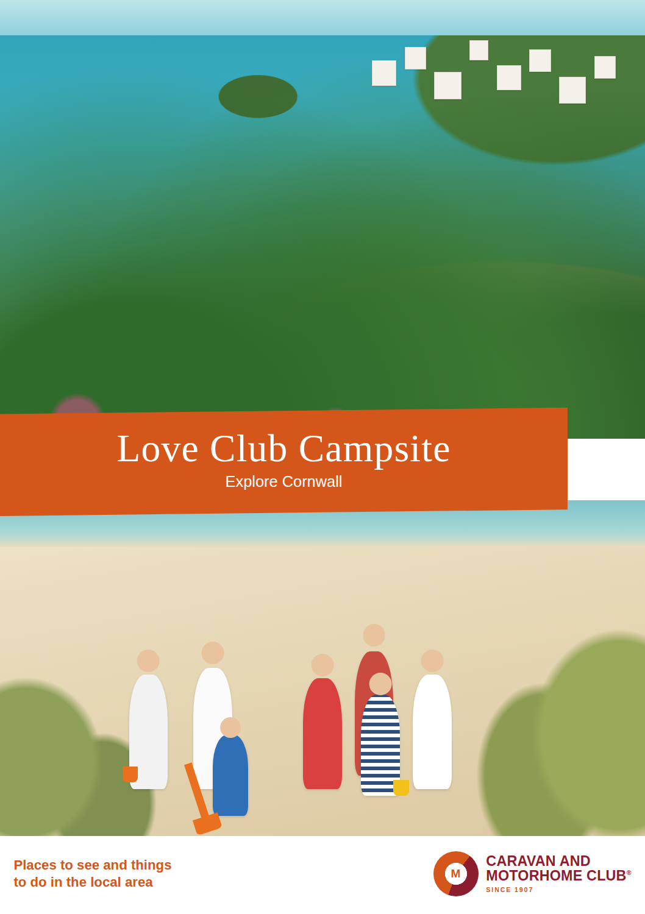Love Club Campsite
Explore Cornwall
Places to see and things to do in the local area
CARAVAN AND
MOTORHOME CLUB®
SINCE 1907